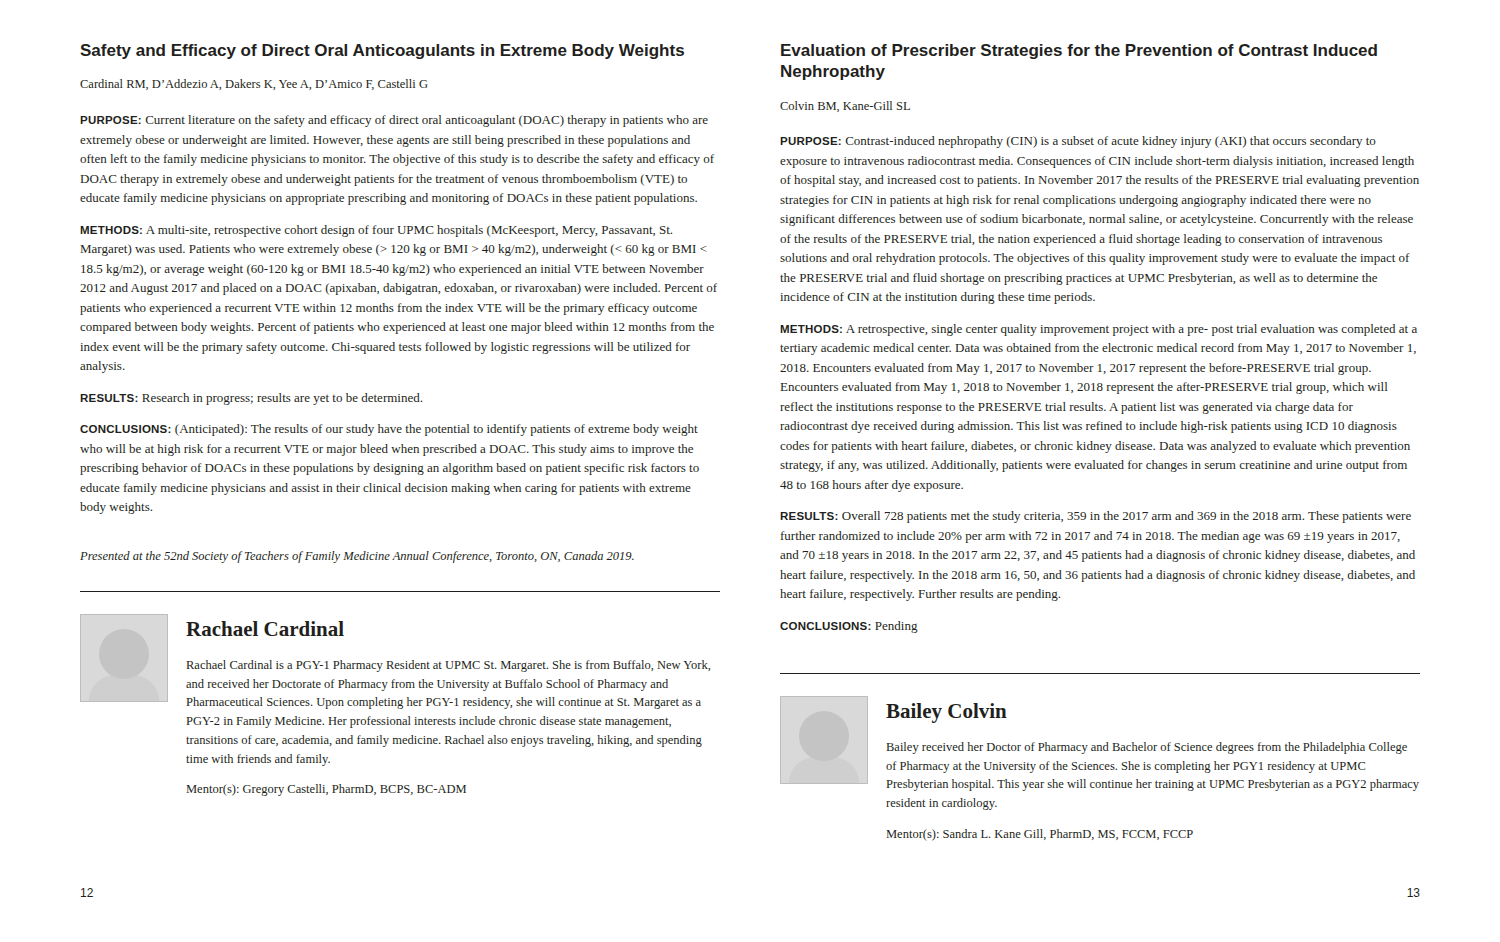Safety and Efficacy of Direct Oral Anticoagulants in Extreme Body Weights
Cardinal RM, D’Addezio A, Dakers K, Yee A, D’Amico F, Castelli G
PURPOSE: Current literature on the safety and efficacy of direct oral anticoagulant (DOAC) therapy in patients who are extremely obese or underweight are limited. However, these agents are still being prescribed in these populations and often left to the family medicine physicians to monitor. The objective of this study is to describe the safety and efficacy of DOAC therapy in extremely obese and underweight patients for the treatment of venous thromboembolism (VTE) to educate family medicine physicians on appropriate prescribing and monitoring of DOACs in these patient populations.
METHODS: A multi-site, retrospective cohort design of four UPMC hospitals (McKeesport, Mercy, Passavant, St. Margaret) was used. Patients who were extremely obese (> 120 kg or BMI > 40 kg/m2), underweight (< 60 kg or BMI < 18.5 kg/m2), or average weight (60-120 kg or BMI 18.5-40 kg/m2) who experienced an initial VTE between November 2012 and August 2017 and placed on a DOAC (apixaban, dabigatran, edoxaban, or rivaroxaban) were included. Percent of patients who experienced a recurrent VTE within 12 months from the index VTE will be the primary efficacy outcome compared between body weights. Percent of patients who experienced at least one major bleed within 12 months from the index event will be the primary safety outcome. Chi-squared tests followed by logistic regressions will be utilized for analysis.
RESULTS: Research in progress; results are yet to be determined.
CONCLUSIONS: (Anticipated): The results of our study have the potential to identify patients of extreme body weight who will be at high risk for a recurrent VTE or major bleed when prescribed a DOAC. This study aims to improve the prescribing behavior of DOACs in these populations by designing an algorithm based on patient specific risk factors to educate family medicine physicians and assist in their clinical decision making when caring for patients with extreme body weights.
Presented at the 52nd Society of Teachers of Family Medicine Annual Conference, Toronto, ON, Canada 2019.
Rachael Cardinal
Rachael Cardinal is a PGY-1 Pharmacy Resident at UPMC St. Margaret. She is from Buffalo, New York, and received her Doctorate of Pharmacy from the University at Buffalo School of Pharmacy and Pharmaceutical Sciences. Upon completing her PGY-1 residency, she will continue at St. Margaret as a PGY-2 in Family Medicine. Her professional interests include chronic disease state management, transitions of care, academia, and family medicine. Rachael also enjoys traveling, hiking, and spending time with friends and family.
Mentor(s): Gregory Castelli, PharmD, BCPS, BC-ADM
12
Evaluation of Prescriber Strategies for the Prevention of Contrast Induced Nephropathy
Colvin BM, Kane-Gill SL
PURPOSE: Contrast-induced nephropathy (CIN) is a subset of acute kidney injury (AKI) that occurs secondary to exposure to intravenous radiocontrast media. Consequences of CIN include short-term dialysis initiation, increased length of hospital stay, and increased cost to patients. In November 2017 the results of the PRESERVE trial evaluating prevention strategies for CIN in patients at high risk for renal complications undergoing angiography indicated there were no significant differences between use of sodium bicarbonate, normal saline, or acetylcysteine. Concurrently with the release of the results of the PRESERVE trial, the nation experienced a fluid shortage leading to conservation of intravenous solutions and oral rehydration protocols. The objectives of this quality improvement study were to evaluate the impact of the PRESERVE trial and fluid shortage on prescribing practices at UPMC Presbyterian, as well as to determine the incidence of CIN at the institution during these time periods.
METHODS: A retrospective, single center quality improvement project with a pre- post trial evaluation was completed at a tertiary academic medical center. Data was obtained from the electronic medical record from May 1, 2017 to November 1, 2018. Encounters evaluated from May 1, 2017 to November 1, 2017 represent the before-PRESERVE trial group. Encounters evaluated from May 1, 2018 to November 1, 2018 represent the after-PRESERVE trial group, which will reflect the institutions response to the PRESERVE trial results. A patient list was generated via charge data for radiocontrast dye received during admission. This list was refined to include high-risk patients using ICD 10 diagnosis codes for patients with heart failure, diabetes, or chronic kidney disease. Data was analyzed to evaluate which prevention strategy, if any, was utilized. Additionally, patients were evaluated for changes in serum creatinine and urine output from 48 to 168 hours after dye exposure.
RESULTS: Overall 728 patients met the study criteria, 359 in the 2017 arm and 369 in the 2018 arm. These patients were further randomized to include 20% per arm with 72 in 2017 and 74 in 2018. The median age was 69 ±19 years in 2017, and 70 ±18 years in 2018. In the 2017 arm 22, 37, and 45 patients had a diagnosis of chronic kidney disease, diabetes, and heart failure, respectively. In the 2018 arm 16, 50, and 36 patients had a diagnosis of chronic kidney disease, diabetes, and heart failure, respectively. Further results are pending.
CONCLUSIONS: Pending
Bailey Colvin
Bailey received her Doctor of Pharmacy and Bachelor of Science degrees from the Philadelphia College of Pharmacy at the University of the Sciences. She is completing her PGY1 residency at UPMC Presbyterian hospital. This year she will continue her training at UPMC Presbyterian as a PGY2 pharmacy resident in cardiology.
Mentor(s): Sandra L. Kane Gill, PharmD, MS, FCCM, FCCP
13